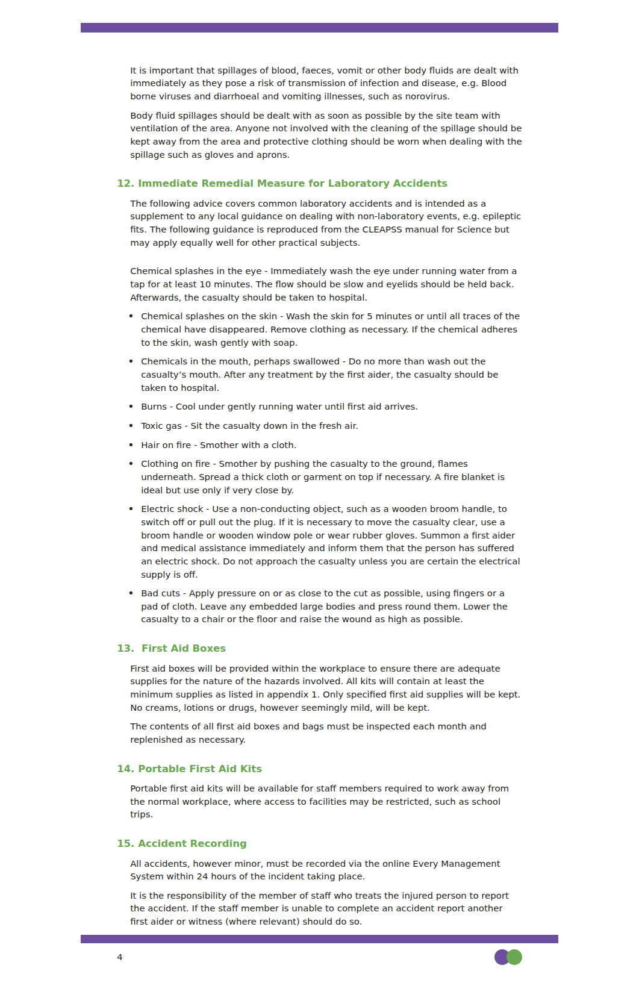It is important that spillages of blood, faeces, vomit or other body fluids are dealt with immediately as they pose a risk of transmission of infection and disease, e.g. Blood borne viruses and diarrhoeal and vomiting illnesses, such as norovirus.
Body fluid spillages should be dealt with as soon as possible by the site team with ventilation of the area. Anyone not involved with the cleaning of the spillage should be kept away from the area and protective clothing should be worn when dealing with the spillage such as gloves and aprons.
12. Immediate Remedial Measure for Laboratory Accidents
The following advice covers common laboratory accidents and is intended as a supplement to any local guidance on dealing with non-laboratory events, e.g. epileptic fits. The following guidance is reproduced from the CLEAPSS manual for Science but may apply equally well for other practical subjects.
Chemical splashes in the eye - Immediately wash the eye under running water from a tap for at least 10 minutes. The flow should be slow and eyelids should be held back. Afterwards, the casualty should be taken to hospital.
Chemical splashes on the skin - Wash the skin for 5 minutes or until all traces of the chemical have disappeared. Remove clothing as necessary. If the chemical adheres to the skin, wash gently with soap.
Chemicals in the mouth, perhaps swallowed - Do no more than wash out the casualty’s mouth. After any treatment by the first aider, the casualty should be taken to hospital.
Burns - Cool under gently running water until first aid arrives.
Toxic gas - Sit the casualty down in the fresh air.
Hair on fire - Smother with a cloth.
Clothing on fire - Smother by pushing the casualty to the ground, flames underneath. Spread a thick cloth or garment on top if necessary. A fire blanket is ideal but use only if very close by.
Electric shock - Use a non-conducting object, such as a wooden broom handle, to switch off or pull out the plug. If it is necessary to move the casualty clear, use a broom handle or wooden window pole or wear rubber gloves. Summon a first aider and medical assistance immediately and inform them that the person has suffered an electric shock. Do not approach the casualty unless you are certain the electrical supply is off.
Bad cuts - Apply pressure on or as close to the cut as possible, using fingers or a pad of cloth. Leave any embedded large bodies and press round them. Lower the casualty to a chair or the floor and raise the wound as high as possible.
13. First Aid Boxes
First aid boxes will be provided within the workplace to ensure there are adequate supplies for the nature of the hazards involved. All kits will contain at least the minimum supplies as listed in appendix 1. Only specified first aid supplies will be kept. No creams, lotions or drugs, however seemingly mild, will be kept.
The contents of all first aid boxes and bags must be inspected each month and replenished as necessary.
14. Portable First Aid Kits
Portable first aid kits will be available for staff members required to work away from the normal workplace, where access to facilities may be restricted, such as school trips.
15. Accident Recording
All accidents, however minor, must be recorded via the online Every Management System within 24 hours of the incident taking place.
It is the responsibility of the member of staff who treats the injured person to report the accident. If the staff member is unable to complete an accident report another first aider or witness (where relevant) should do so.
4